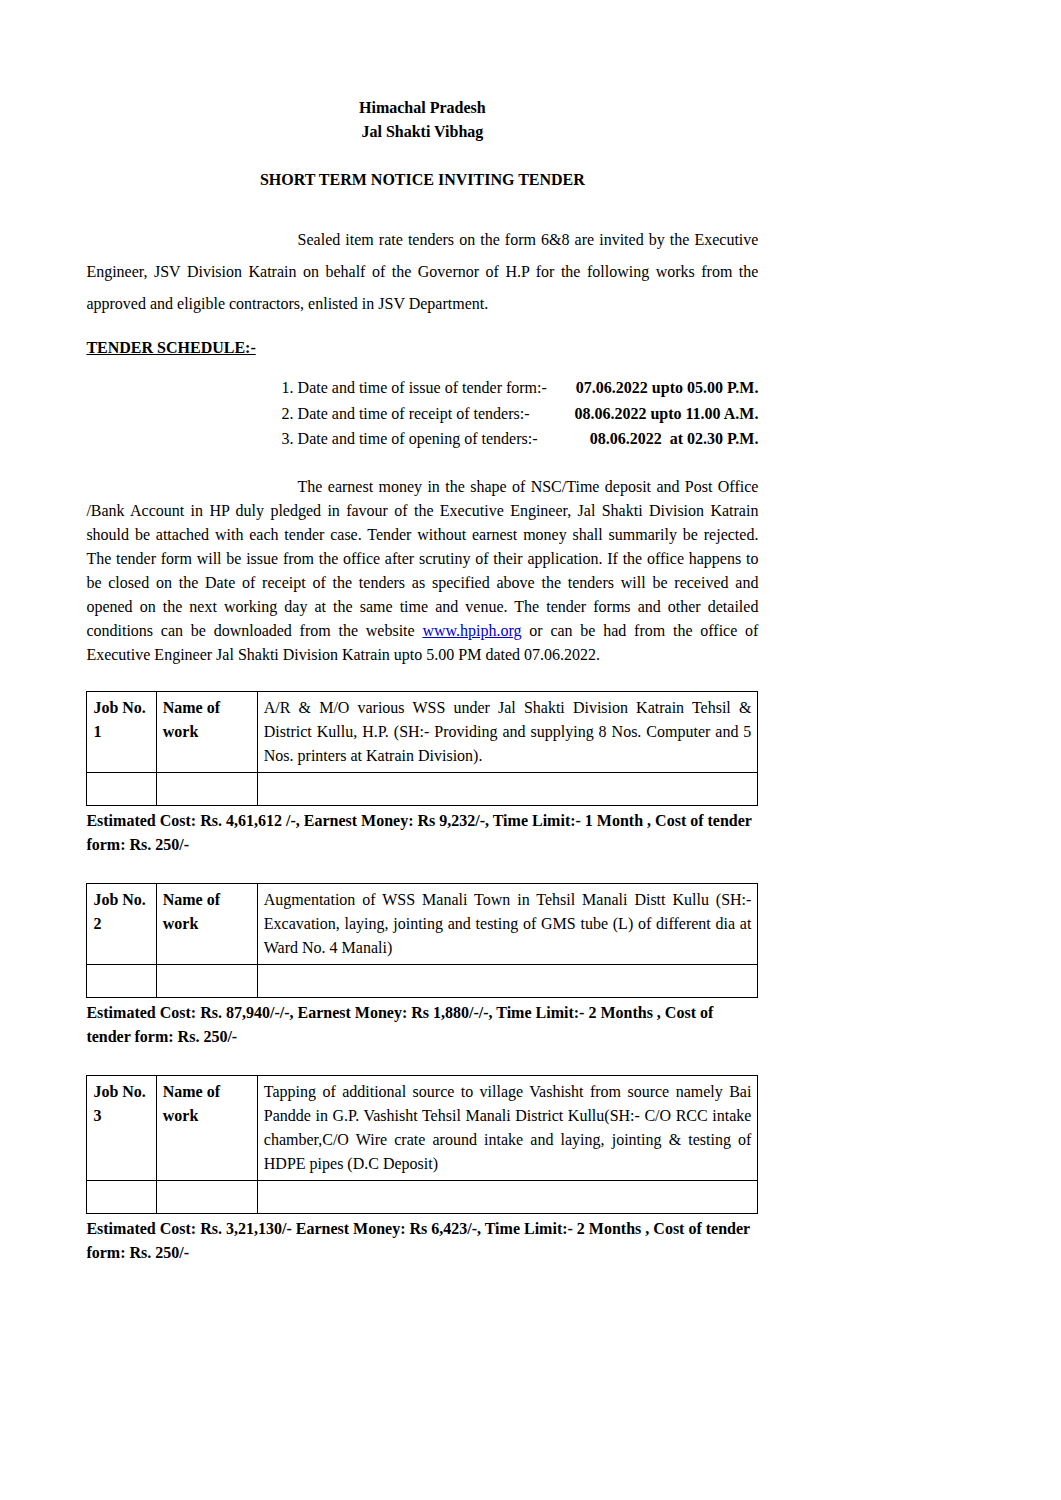Himachal Pradesh
Jal Shakti Vibhag
SHORT TERM NOTICE INVITING TENDER
Sealed item rate tenders on the form 6&8 are invited by the Executive Engineer, JSV Division Katrain on behalf of the Governor of H.P for the following works from the approved and eligible contractors, enlisted in JSV Department.
TENDER SCHEDULE:-
Date and time of issue of tender form:- 07.06.2022 upto 05.00 P.M.
Date and time of receipt of tenders:- 08.06.2022 upto 11.00 A.M.
Date and time of opening of tenders:- 08.06.2022 at 02.30 P.M.
The earnest money in the shape of NSC/Time deposit and Post Office /Bank Account in HP duly pledged in favour of the Executive Engineer, Jal Shakti Division Katrain should be attached with each tender case. Tender without earnest money shall summarily be rejected. The tender form will be issue from the office after scrutiny of their application. If the office happens to be closed on the Date of receipt of the tenders as specified above the tenders will be received and opened on the next working day at the same time and venue. The tender forms and other detailed conditions can be downloaded from the website www.hpiph.org or can be had from the office of Executive Engineer Jal Shakti Division Katrain upto 5.00 PM dated 07.06.2022.
| Job No. 1 | Name of work | A/R & M/O various WSS under Jal Shakti Division Katrain Tehsil & District Kullu, H.P. (SH:- Providing and supplying 8 Nos. Computer and 5 Nos. printers at Katrain Division). |
Estimated Cost: Rs. 4,61,612 /-, Earnest Money: Rs 9,232/-, Time Limit:- 1 Month , Cost of tender form: Rs. 250/-
| Job No. 2 | Name of work | Augmentation of WSS Manali Town in Tehsil Manali Distt Kullu (SH:- Excavation, laying, jointing and testing of GMS tube (L) of different dia at Ward No. 4 Manali) |
Estimated Cost: Rs. 87,940/-/-, Earnest Money: Rs 1,880/-/-, Time Limit:- 2 Months , Cost of tender form: Rs. 250/-
| Job No. 3 | Name of work | Tapping of additional source to village Vashisht from source namely Bai Pandde in G.P. Vashisht Tehsil Manali District Kullu(SH:- C/O RCC intake chamber,C/O Wire crate around intake and laying, jointing & testing of HDPE pipes (D.C Deposit) |
Estimated Cost: Rs. 3,21,130/- Earnest Money: Rs 6,423/-, Time Limit:- 2 Months , Cost of tender form: Rs. 250/-